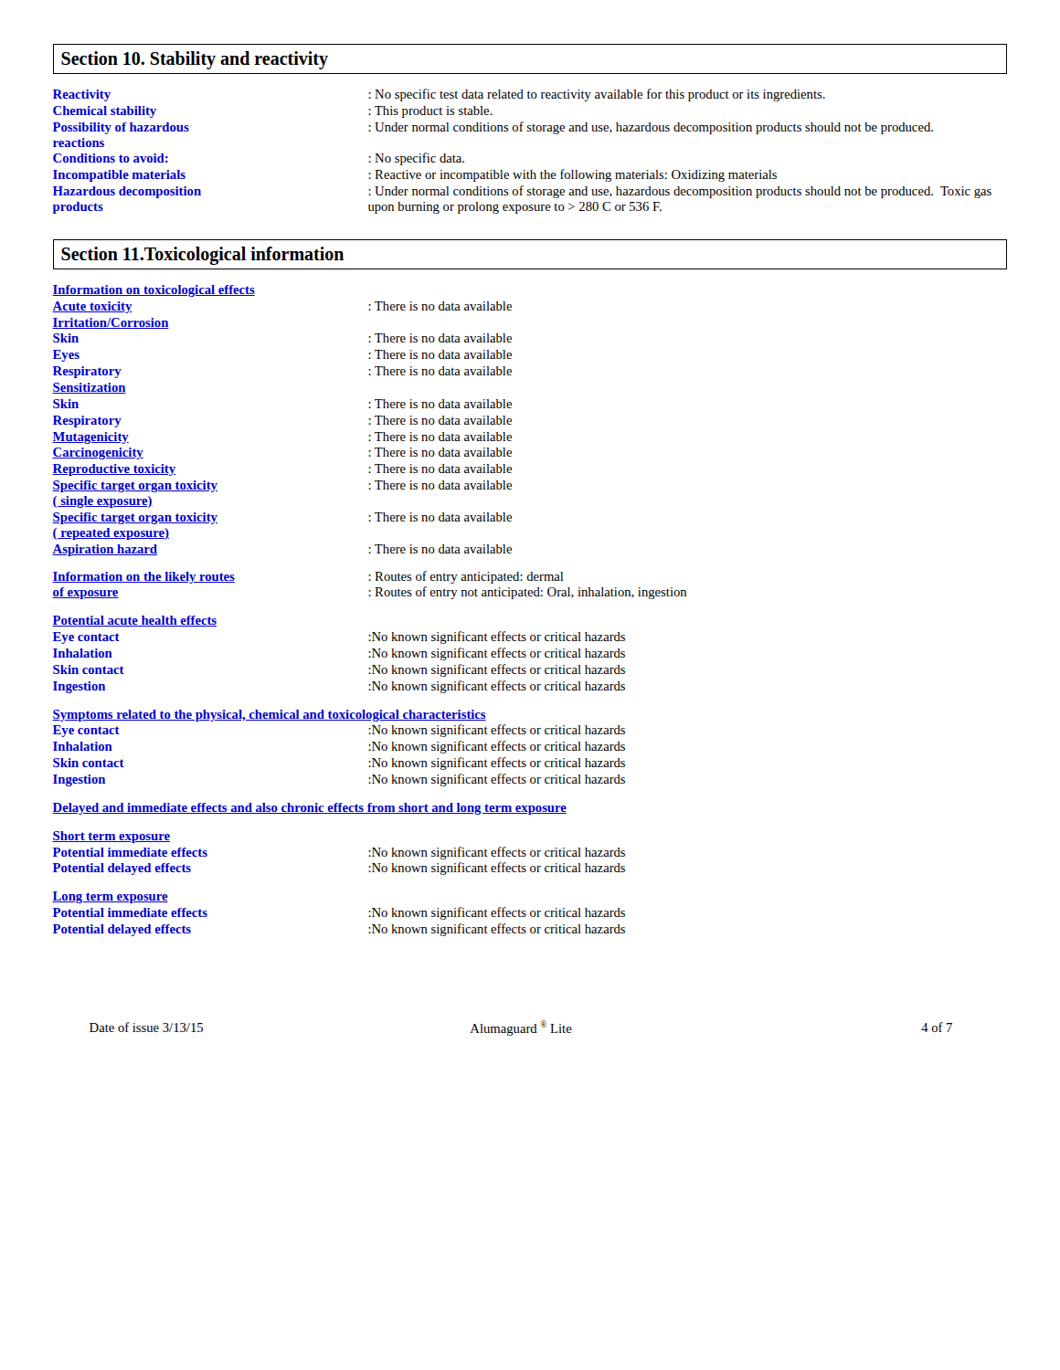Section 10. Stability and reactivity
| Reactivity | : No specific test data related to reactivity available for this product or its ingredients. |
| Chemical stability | : This product is stable. |
| Possibility of hazardous reactions | : Under normal conditions of storage and use, hazardous decomposition products should not be produced. |
| Conditions to avoid: | : No specific data. |
| Incompatible materials | : Reactive or incompatible with the following materials: Oxidizing materials |
| Hazardous decomposition products | : Under normal conditions of storage and use, hazardous decomposition products should not be produced. Toxic gas upon burning or prolong exposure to > 280 C or 536 F. |
Section 11.Toxicological information
| Information on toxicological effects | |
| Acute toxicity | : There is no data available |
| Irritation/Corrosion | |
| Skin | : There is no data available |
| Eyes | : There is no data available |
| Respiratory | : There is no data available |
| Sensitization | |
| Skin | : There is no data available |
| Respiratory | : There is no data available |
| Mutagenicity | : There is no data available |
| Carcinogenicity | : There is no data available |
| Reproductive toxicity | : There is no data available |
| Specific target organ toxicity ( single exposure) | : There is no data available |
| Specific target organ toxicity ( repeated exposure) | : There is no data available |
| Aspiration hazard | : There is no data available |
| Information on the likely routes of exposure | : Routes of entry anticipated: dermal : Routes of entry not anticipated: Oral, inhalation, ingestion |
| Potential acute health effects | |
| Eye contact | :No known significant effects or critical hazards |
| Inhalation | :No known significant effects or critical hazards |
| Skin contact | :No known significant effects or critical hazards |
| Ingestion | :No known significant effects or critical hazards |
| Symptoms related to the physical, chemical and toxicological characteristics |
| Eye contact | :No known significant effects or critical hazards |
| Inhalation | :No known significant effects or critical hazards |
| Skin contact | :No known significant effects or critical hazards |
| Ingestion | :No known significant effects or critical hazards |
| Delayed and immediate effects and also chronic effects from short and long term exposure |
| Short term exposure | |
| Potential immediate effects | :No known significant effects or critical hazards |
| Potential delayed effects | :No known significant effects or critical hazards |
| Long term exposure | |
| Potential immediate effects | :No known significant effects or critical hazards |
| Potential delayed effects | :No known significant effects or critical hazards |
Date of issue 3/13/15
Alumaguard ® Lite
4 of 7